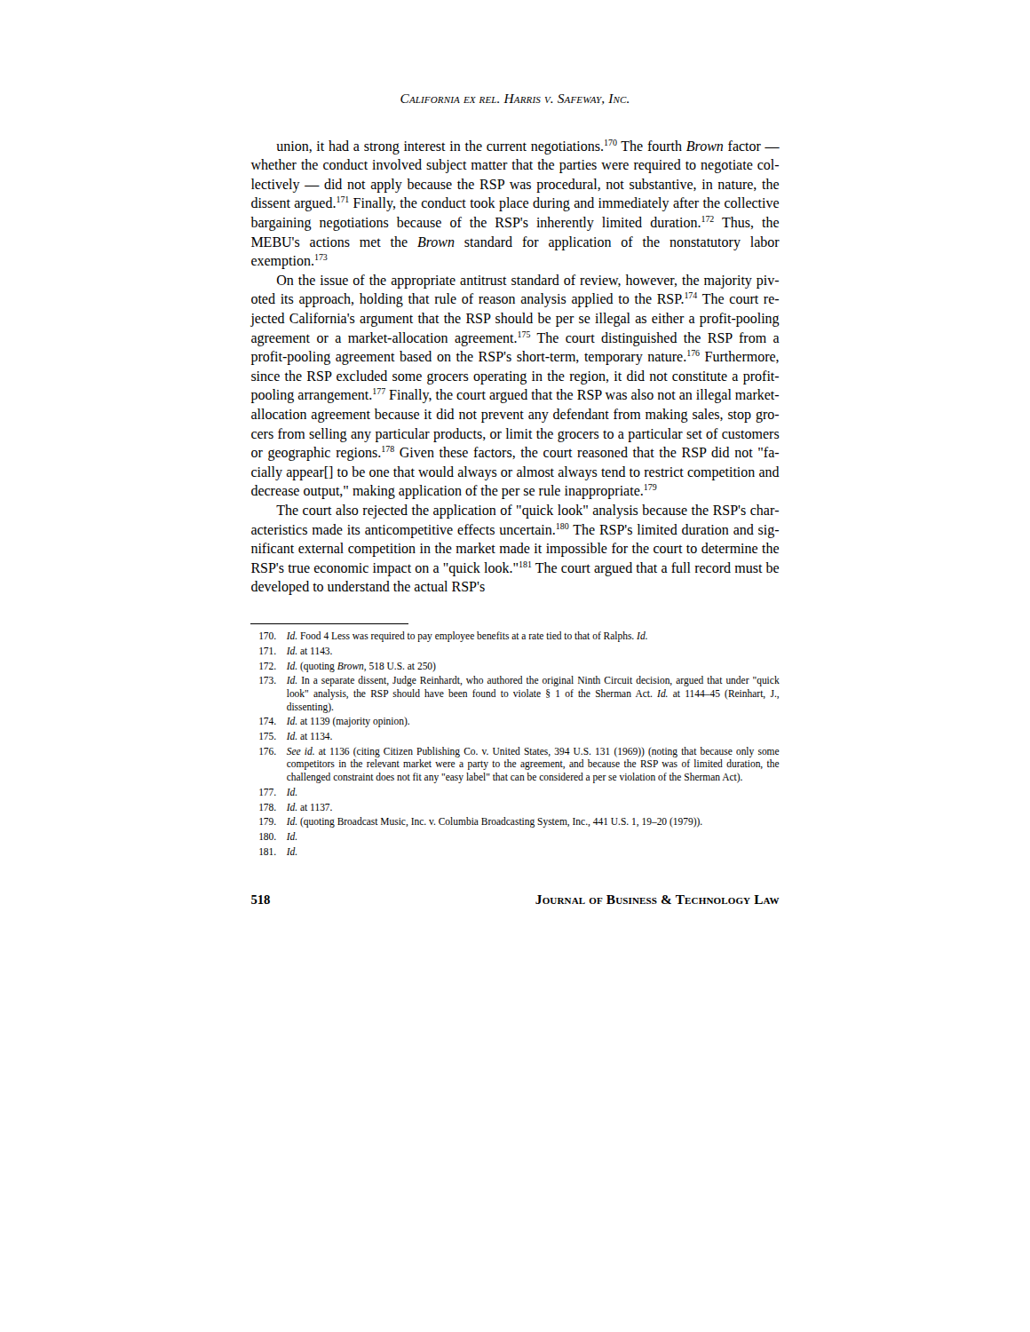California ex rel. Harris v. Safeway, Inc.
union, it had a strong interest in the current negotiations.170 The fourth Brown factor — whether the conduct involved subject matter that the parties were required to negotiate collectively — did not apply because the RSP was procedural, not substantive, in nature, the dissent argued.171 Finally, the conduct took place during and immediately after the collective bargaining negotiations because of the RSP's inherently limited duration.172 Thus, the MEBU's actions met the Brown standard for application of the nonstatutory labor exemption.173
On the issue of the appropriate antitrust standard of review, however, the majority pivoted its approach, holding that rule of reason analysis applied to the RSP.174 The court rejected California's argument that the RSP should be per se illegal as either a profit-pooling agreement or a market-allocation agreement.175 The court distinguished the RSP from a profit-pooling agreement based on the RSP's short-term, temporary nature.176 Furthermore, since the RSP excluded some grocers operating in the region, it did not constitute a profit-pooling arrangement.177 Finally, the court argued that the RSP was also not an illegal market-allocation agreement because it did not prevent any defendant from making sales, stop grocers from selling any particular products, or limit the grocers to a particular set of customers or geographic regions.178 Given these factors, the court reasoned that the RSP did not "facially appear[] to be one that would always or almost always tend to restrict competition and decrease output," making application of the per se rule inappropriate.179
The court also rejected the application of "quick look" analysis because the RSP's characteristics made its anticompetitive effects uncertain.180 The RSP's limited duration and significant external competition in the market made it impossible for the court to determine the RSP's true economic impact on a "quick look."181 The court argued that a full record must be developed to understand the actual RSP's
170.
Id. Food 4 Less was required to pay employee benefits at a rate tied to that of Ralphs. Id.
171.
Id. at 1143.
172.
Id. (quoting Brown, 518 U.S. at 250)
173.
Id. In a separate dissent, Judge Reinhardt, who authored the original Ninth Circuit decision, argued that under "quick look" analysis, the RSP should have been found to violate § 1 of the Sherman Act. Id. at 1144–45 (Reinhart, J., dissenting).
174.
Id. at 1139 (majority opinion).
175.
Id. at 1134.
176.
See id. at 1136 (citing Citizen Publishing Co. v. United States, 394 U.S. 131 (1969)) (noting that because only some competitors in the relevant market were a party to the agreement, and because the RSP was of limited duration, the challenged constraint does not fit any "easy label" that can be considered a per se violation of the Sherman Act).
177.
Id.
178.
Id. at 1137.
179.
Id. (quoting Broadcast Music, Inc. v. Columbia Broadcasting System, Inc., 441 U.S. 1, 19–20 (1979)).
180.
Id.
181.
Id.
518
Journal of Business & Technology Law